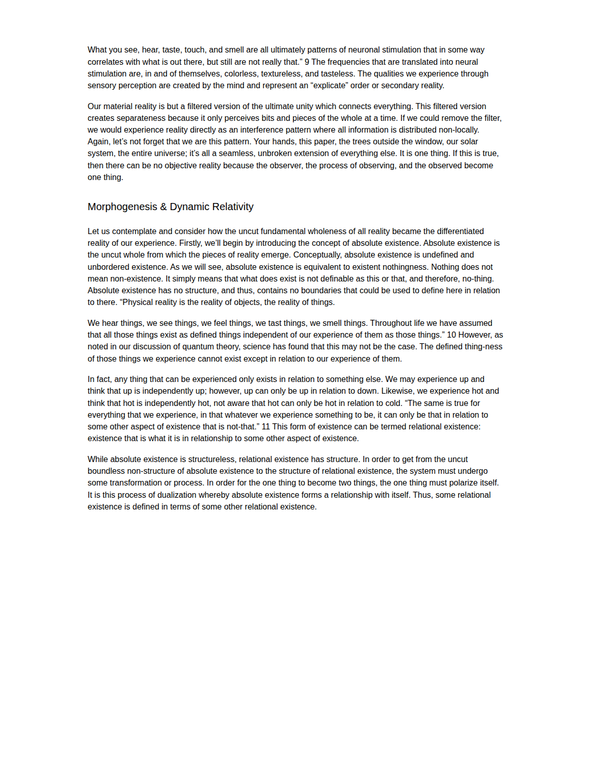What you see, hear, taste, touch, and smell are all ultimately patterns of neuronal stimulation that in some way correlates with what is out there, but still are not really that.” 9 The frequencies that are translated into neural stimulation are, in and of themselves, colorless, textureless, and tasteless. The qualities we experience through sensory perception are created by the mind and represent an “explicate” order or secondary reality.
Our material reality is but a filtered version of the ultimate unity which connects everything. This filtered version creates separateness because it only perceives bits and pieces of the whole at a time. If we could remove the filter, we would experience reality directly as an interference pattern where all information is distributed non-locally. Again, let’s not forget that we are this pattern. Your hands, this paper, the trees outside the window, our solar system, the entire universe; it’s all a seamless, unbroken extension of everything else. It is one thing. If this is true, then there can be no objective reality because the observer, the process of observing, and the observed become one thing.
Morphogenesis & Dynamic Relativity
Let us contemplate and consider how the uncut fundamental wholeness of all reality became the differentiated reality of our experience. Firstly, we’ll begin by introducing the concept of absolute existence. Absolute existence is the uncut whole from which the pieces of reality emerge. Conceptually, absolute existence is undefined and unbordered existence. As we will see, absolute existence is equivalent to existent nothingness. Nothing does not mean non-existence. It simply means that what does exist is not definable as this or that, and therefore, no-thing. Absolute existence has no structure, and thus, contains no boundaries that could be used to define here in relation to there. “Physical reality is the reality of objects, the reality of things.
We hear things, we see things, we feel things, we tast things, we smell things. Throughout life we have assumed that all those things exist as defined things independent of our experience of them as those things.” 10 However, as noted in our discussion of quantum theory, science has found that this may not be the case. The defined thing-ness of those things we experience cannot exist except in relation to our experience of them.
In fact, any thing that can be experienced only exists in relation to something else. We may experience up and think that up is independently up; however, up can only be up in relation to down. Likewise, we experience hot and think that hot is independently hot, not aware that hot can only be hot in relation to cold. “The same is true for everything that we experience, in that whatever we experience something to be, it can only be that in relation to some other aspect of existence that is not-that.” 11 This form of existence can be termed relational existence: existence that is what it is in relationship to some other aspect of existence.
While absolute existence is structureless, relational existence has structure. In order to get from the uncut boundless non-structure of absolute existence to the structure of relational existence, the system must undergo some transformation or process. In order for the one thing to become two things, the one thing must polarize itself. It is this process of dualization whereby absolute existence forms a relationship with itself. Thus, some relational existence is defined in terms of some other relational existence.